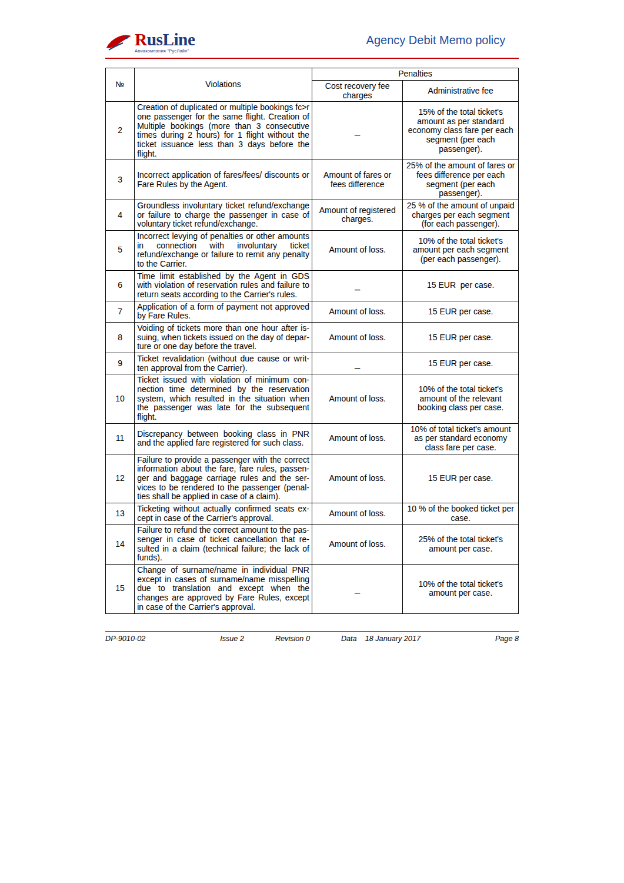RusLine
Авиакомпания "РусЛайн"
Agency Debit Memo policy
| № | Violations | Penalties |
| --- | --- | --- |
| Cost recovery fee charges | Administrative fee |
| 2 | Creation of duplicated or multiple bookings fc>r one passenger for the same flight. Creation of Multiple bookings (more than 3 consecutive times during 2 hours) for 1 flight without the ticket issuance less than 3 days before the flight. | _ | 15% of the total ticket's amount as per standard economy class fare per each segment (per each passenger). |
| 3 | Incorrect application of fares/fees/ discounts or Fare Rules by the Agent. | Amount of fares or fees difference | 25% of the amount of fares or fees difference per each segment (per each passenger). |
| 4 | Groundless involuntary ticket refund/exchange or failure to charge the passenger in case of voluntary ticket refund/exchange. | Amount of registered charges. | 25 % of the amount of unpaid charges per each segment (for each passenger). |
| 5 | Incorrect levying of penalties or other amounts in connection with involuntary ticket refund/exchange or failure to remit any penalty to the Carrier. | Amount of loss. | 10% of the total ticket's amount per each segment (per each passenger). |
| 6 | Time limit established by the Agent in GDS with violation of reservation rules and failure to return seats according to the Carrier's rules. | _ | 15 EUR per case. |
| 7 | Application of a form of payment not approved by Fare Rules. | Amount of loss. | 15 EUR per case. |
| 8 | Voiding of tickets more than one hour after issuing, when tickets issued on the day of departure or one day before the travel. | Amount of loss. | 15 EUR per case. |
| 9 | Ticket revalidation (without due cause or written approval from the Carrier). | _ | 15 EUR per case. |
| 10 | Ticket issued with violation of minimum connection time determined by the reservation system, which resulted in the situation when the passenger was late for the subsequent flight. | Amount of loss. | 10% of the total ticket's amount of the relevant booking class per case. |
| 11 | Discrepancy between booking class in PNR and the applied fare registered for such class. | Amount of loss. | 10% of total ticket's amount as per standard economy class fare per case. |
| 12 | Failure to provide a passenger with the correct information about the fare, fare rules, passenger and baggage carriage rules and the services to be rendered to the passenger (penalties shall be applied in case of a claim). | Amount of loss. | 15 EUR per case. |
| 13 | Ticketing without actually confirmed seats except in case of the Carrier's approval. | Amount of loss. | 10 % of the booked ticket per case. |
| 14 | Failure to refund the correct amount to the passenger in case of ticket cancellation that resulted in a claim (technical failure; the lack of funds). | Amount of loss. | 25% of the total ticket's amount per case. |
| 15 | Change of surname/name in individual PNR except in cases of surname/name misspelling due to translation and except when the changes are approved by Fare Rules, except in case of the Carrier's approval. | _ | 10% of the total ticket's amount per case. |
DP-9010-02 Issue 2 Revision 0 Data 18 January 2017 Page 8